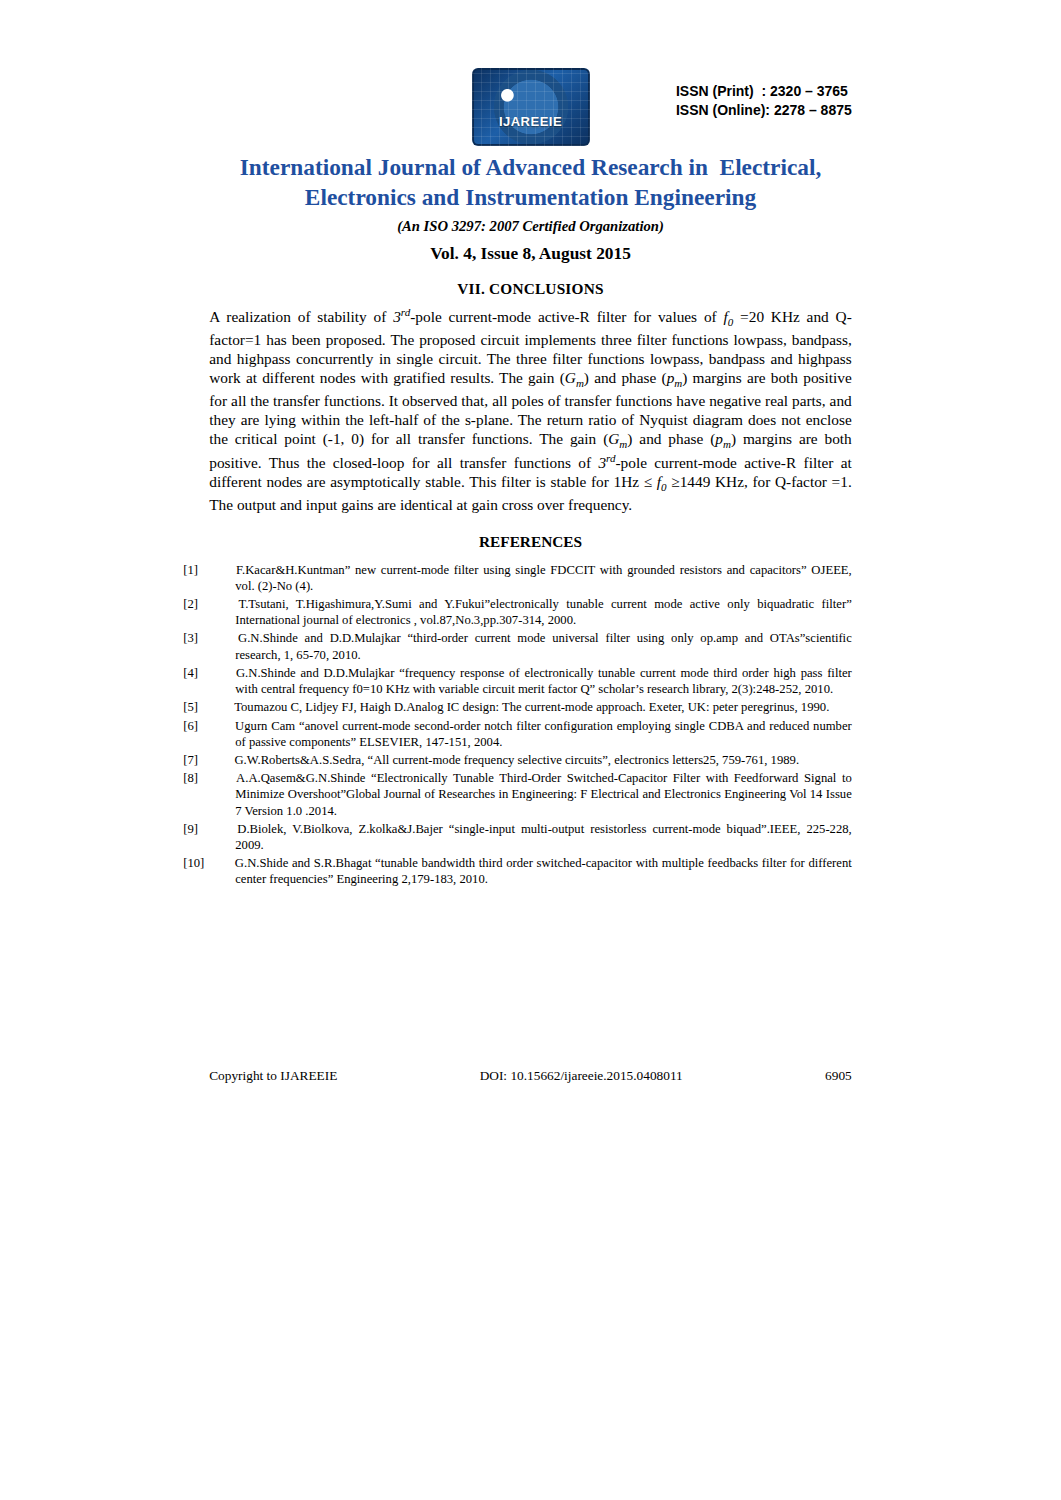IJAREEIE
ISSN (Print) : 2320 – 3765
ISSN (Online): 2278 – 8875
International Journal of Advanced Research in Electrical,
Electronics and Instrumentation Engineering
(An ISO 3297: 2007 Certified Organization)
Vol. 4, Issue 8, August 2015
VII. CONCLUSIONS
A realization of stability of 3rd-pole current-mode active-R filter for values of f0 =20 KHz and Q-factor=1 has been proposed. The proposed circuit implements three filter functions lowpass, bandpass, and highpass concurrently in single circuit. The three filter functions lowpass, bandpass and highpass work at different nodes with gratified results. The gain (Gm) and phase (pm) margins are both positive for all the transfer functions. It observed that, all poles of transfer functions have negative real parts, and they are lying within the left-half of the s-plane. The return ratio of Nyquist diagram does not enclose the critical point (-1, 0) for all transfer functions. The gain (Gm) and phase (pm) margins are both positive. Thus the closed-loop for all transfer functions of 3rd-pole current-mode active-R filter at different nodes are asymptotically stable. This filter is stable for 1Hz ≤ f0 ≥1449 KHz, for Q-factor =1. The output and input gains are identical at gain cross over frequency.
REFERENCES
[1] F.Kacar&H.Kuntman” new current-mode filter using single FDCCIT with grounded resistors and capacitors” OJEEE, vol. (2)-No (4).
[2] T.Tsutani, T.Higashimura,Y.Sumi and Y.Fukui”electronically tunable current mode active only biquadratic filter” International journal of electronics , vol.87,No.3,pp.307-314, 2000.
[3] G.N.Shinde and D.D.Mulajkar “third-order current mode universal filter using only op.amp and OTAs”scientific research, 1, 65-70, 2010.
[4] G.N.Shinde and D.D.Mulajkar “frequency response of electronically tunable current mode third order high pass filter with central frequency f0=10 KHz with variable circuit merit factor Q” scholar’s research library, 2(3):248-252, 2010.
[5] Toumazou C, Lidjey FJ, Haigh D.Analog IC design: The current-mode approach. Exeter, UK: peter peregrinus, 1990.
[6] Ugurn Cam “anovel current-mode second-order notch filter configuration employing single CDBA and reduced number of passive components” ELSEVIER, 147-151, 2004.
[7] G.W.Roberts&A.S.Sedra, “All current-mode frequency selective circuits”, electronics letters25, 759-761, 1989.
[8] A.A.Qasem&G.N.Shinde “Electronically Tunable Third-Order Switched-Capacitor Filter with Feedforward Signal to Minimize Overshoot”Global Journal of Researches in Engineering: F Electrical and Electronics Engineering Vol 14 Issue 7 Version 1.0 .2014.
[9] D.Biolek, V.Biolkova, Z.kolka&J.Bajer “single-input multi-output resistorless current-mode biquad”.IEEE, 225-228, 2009.
[10] G.N.Shide and S.R.Bhagat “tunable bandwidth third order switched-capacitor with multiple feedbacks filter for different center frequencies” Engineering 2,179-183, 2010.
Copyright to IJAREEIE
DOI: 10.15662/ijareeie.2015.0408011
6905